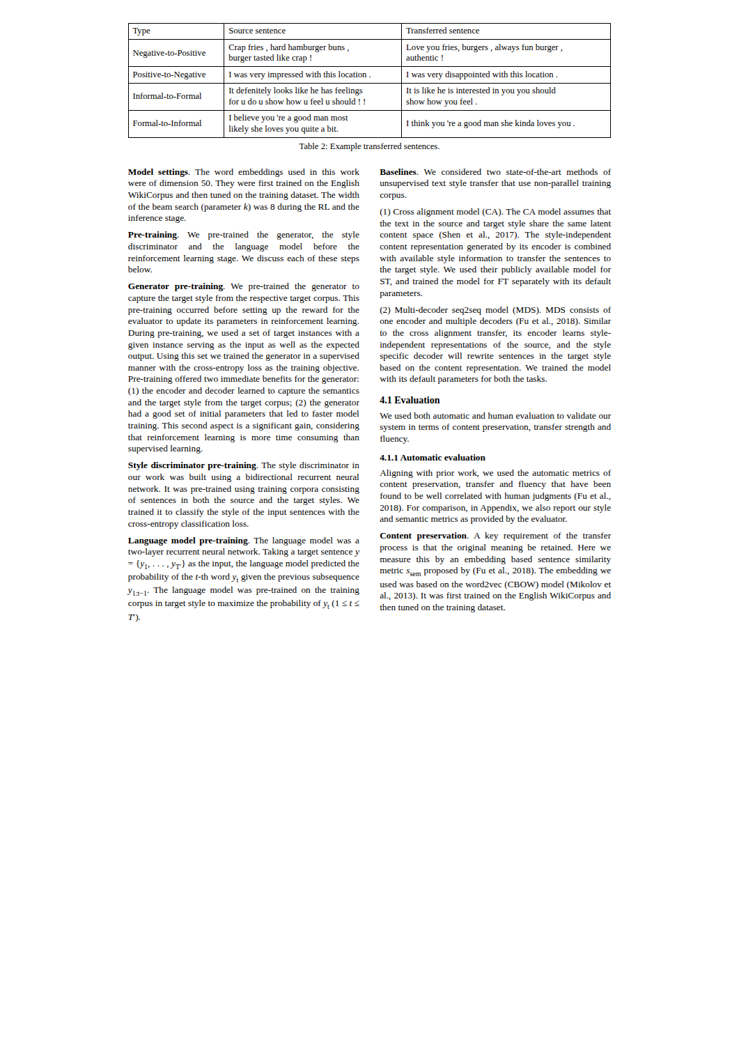| Type | Source sentence | Transferred sentence |
| --- | --- | --- |
| Negative-to-Positive | Crap fries , hard hamburger buns , burger tasted like crap ! | Love you fries, burgers , always fun burger , authentic ! |
| Positive-to-Negative | I was very impressed with this location . | I was very disappointed with this location . |
| Informal-to-Formal | It defenitely looks like he has feelings for u do u show how u feel u should ! ! | It is like he is interested in you you should show how you feel . |
| Formal-to-Informal | I believe you 're a good man most likely she loves you quite a bit. | I think you 're a good man she kinda loves you . |
Table 2: Example transferred sentences.
Model settings. The word embeddings used in this work were of dimension 50. They were first trained on the English WikiCorpus and then tuned on the training dataset. The width of the beam search (parameter k) was 8 during the RL and the inference stage.
Pre-training. We pre-trained the generator, the style discriminator and the language model before the reinforcement learning stage. We discuss each of these steps below.
Generator pre-training. We pre-trained the generator to capture the target style from the respective target corpus. This pre-training occurred before setting up the reward for the evaluator to update its parameters in reinforcement learning. During pre-training, we used a set of target instances with a given instance serving as the input as well as the expected output. Using this set we trained the generator in a supervised manner with the cross-entropy loss as the training objective. Pre-training offered two immediate benefits for the generator: (1) the encoder and decoder learned to capture the semantics and the target style from the target corpus; (2) the generator had a good set of initial parameters that led to faster model training. This second aspect is a significant gain, considering that reinforcement learning is more time consuming than supervised learning.
Style discriminator pre-training. The style discriminator in our work was built using a bidirectional recurrent neural network. It was pre-trained using training corpora consisting of sentences in both the source and the target styles. We trained it to classify the style of the input sentences with the cross-entropy classification loss.
Language model pre-training. The language model was a two-layer recurrent neural network. Taking a target sentence y = {y1, . . . , yT′} as the input, the language model predicted the probability of the t-th word yt given the previous subsequence y1:t−1. The language model was pre-trained on the training corpus in target style to maximize the probability of yt (1 ≤ t ≤ T′).
Baselines. We considered two state-of-the-art methods of unsupervised text style transfer that use non-parallel training corpus.
(1) Cross alignment model (CA). The CA model assumes that the text in the source and target style share the same latent content space (Shen et al., 2017). The style-independent content representation generated by its encoder is combined with available style information to transfer the sentences to the target style. We used their publicly available model for ST, and trained the model for FT separately with its default parameters.
(2) Multi-decoder seq2seq model (MDS). MDS consists of one encoder and multiple decoders (Fu et al., 2018). Similar to the cross alignment transfer, its encoder learns style-independent representations of the source, and the style specific decoder will rewrite sentences in the target style based on the content representation. We trained the model with its default parameters for both the tasks.
4.1 Evaluation
We used both automatic and human evaluation to validate our system in terms of content preservation, transfer strength and fluency.
4.1.1 Automatic evaluation
Aligning with prior work, we used the automatic metrics of content preservation, transfer and fluency that have been found to be well correlated with human judgments (Fu et al., 2018). For comparison, in Appendix, we also report our style and semantic metrics as provided by the evaluator.
Content preservation. A key requirement of the transfer process is that the original meaning be retained. Here we measure this by an embedding based sentence similarity metric ssem proposed by (Fu et al., 2018). The embedding we used was based on the word2vec (CBOW) model (Mikolov et al., 2013). It was first trained on the English WikiCorpus and then tuned on the training dataset.